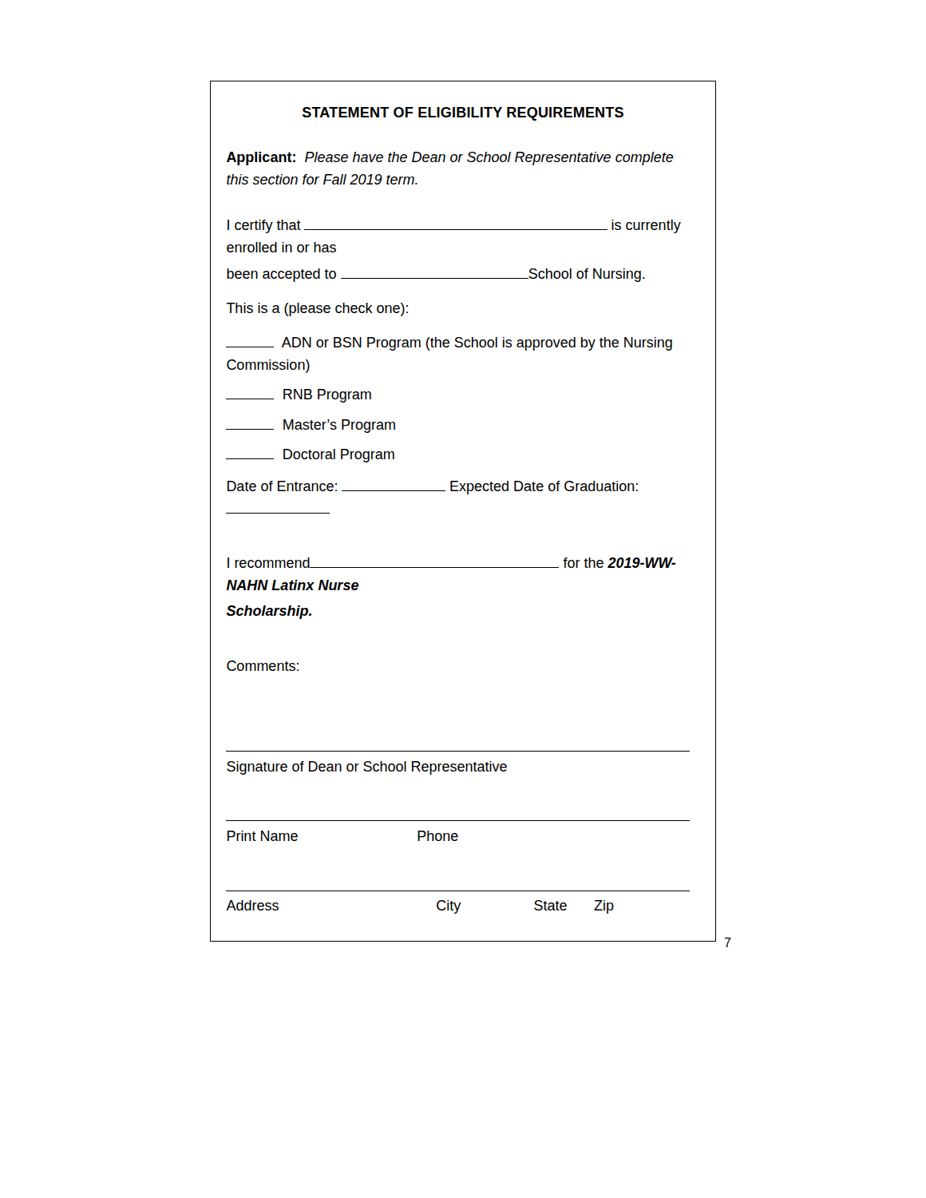STATEMENT OF ELIGIBILITY REQUIREMENTS
Applicant: Please have the Dean or School Representative complete this section for Fall 2019 term.
I certify that is currently enrolled in or has
been accepted to School of Nursing.
This is a (please check one):
ADN or BSN Program (the School is approved by the Nursing Commission)
RNB Program
Master’s Program
Doctoral Program
Date of Entrance: Expected Date of Graduation:
I recommend for the 2019-WW-NAHN Latinx Nurse
Scholarship.
Comments:
Signature of Dean or School Representative
Print Name Phone
Address City State Zip
7